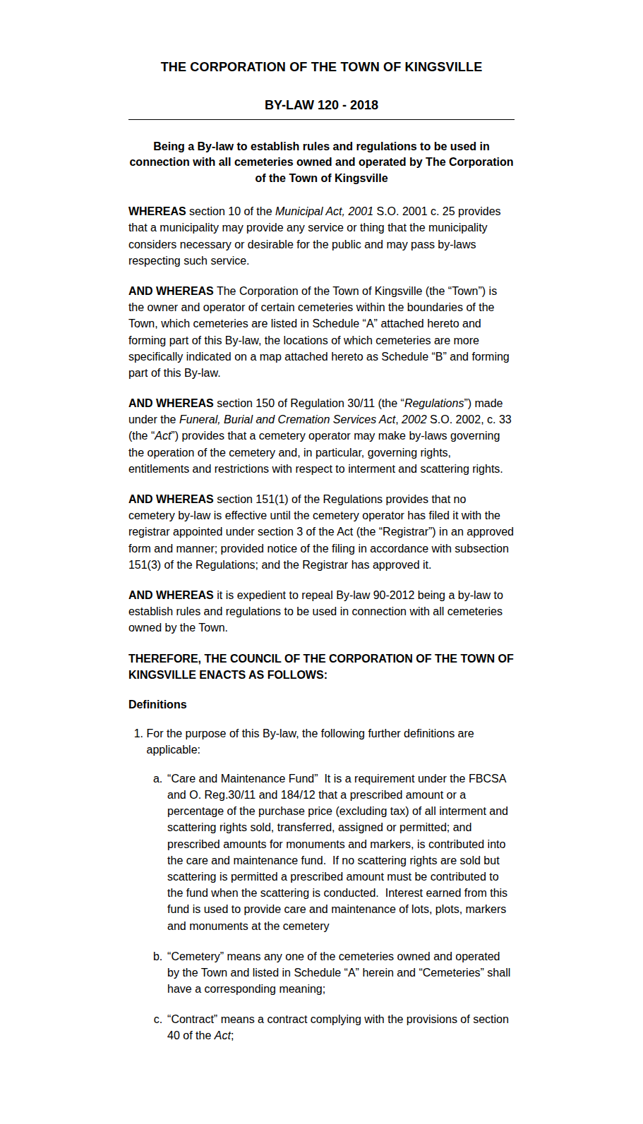THE CORPORATION OF THE TOWN OF KINGSVILLE
BY-LAW 120 - 2018
Being a By-law to establish rules and regulations to be used in connection with all cemeteries owned and operated by The Corporation of the Town of Kingsville
WHEREAS section 10 of the Municipal Act, 2001 S.O. 2001 c. 25 provides that a municipality may provide any service or thing that the municipality considers necessary or desirable for the public and may pass by-laws respecting such service.
AND WHEREAS The Corporation of the Town of Kingsville (the “Town”) is the owner and operator of certain cemeteries within the boundaries of the Town, which cemeteries are listed in Schedule “A” attached hereto and forming part of this By-law, the locations of which cemeteries are more specifically indicated on a map attached hereto as Schedule “B” and forming part of this By-law.
AND WHEREAS section 150 of Regulation 30/11 (the “Regulations”) made under the Funeral, Burial and Cremation Services Act, 2002 S.O. 2002, c. 33 (the “Act”) provides that a cemetery operator may make by-laws governing the operation of the cemetery and, in particular, governing rights, entitlements and restrictions with respect to interment and scattering rights.
AND WHEREAS section 151(1) of the Regulations provides that no cemetery by-law is effective until the cemetery operator has filed it with the registrar appointed under section 3 of the Act (the “Registrar”) in an approved form and manner; provided notice of the filing in accordance with subsection 151(3) of the Regulations; and the Registrar has approved it.
AND WHEREAS it is expedient to repeal By-law 90-2012 being a by-law to establish rules and regulations to be used in connection with all cemeteries owned by the Town.
THEREFORE, THE COUNCIL OF THE CORPORATION OF THE TOWN OF KINGSVILLE ENACTS AS FOLLOWS:
Definitions
For the purpose of this By-law, the following further definitions are applicable:
“Care and Maintenance Fund” It is a requirement under the FBCSA and O. Reg.30/11 and 184/12 that a prescribed amount or a percentage of the purchase price (excluding tax) of all interment and scattering rights sold, transferred, assigned or permitted; and prescribed amounts for monuments and markers, is contributed into the care and maintenance fund. If no scattering rights are sold but scattering is permitted a prescribed amount must be contributed to the fund when the scattering is conducted. Interest earned from this fund is used to provide care and maintenance of lots, plots, markers and monuments at the cemetery
“Cemetery” means any one of the cemeteries owned and operated by the Town and listed in Schedule “A” herein and “Cemeteries” shall have a corresponding meaning;
“Contract” means a contract complying with the provisions of section 40 of the Act;